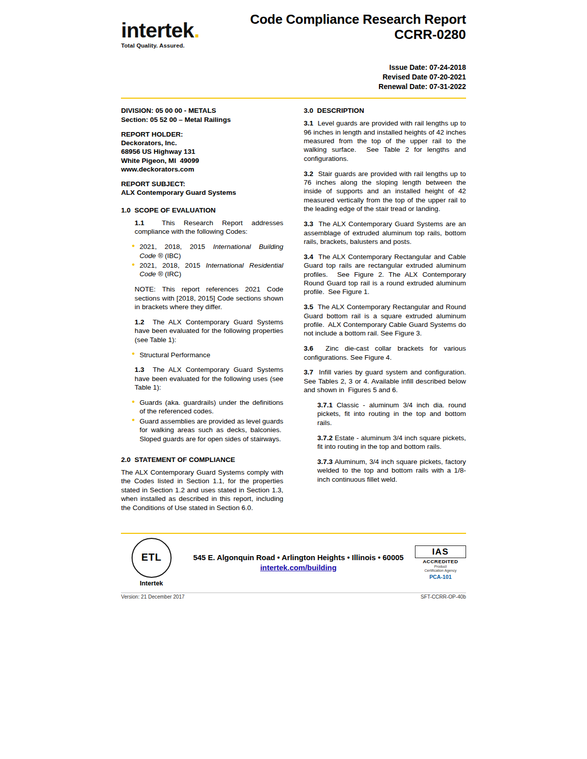intertek.
Total Quality. Assured.
Code Compliance Research Report
CCRR-0280
Issue Date: 07-24-2018
Revised Date 07-20-2021
Renewal Date: 07-31-2022
DIVISION: 05 00 00 - METALS
Section: 05 52 00 – Metal Railings
REPORT HOLDER:
Deckorators, Inc.
68956 US Highway 131
White Pigeon, MI 49099
www.deckorators.com
REPORT SUBJECT:
ALX Contemporary Guard Systems
1.0 SCOPE OF EVALUATION
1.1 This Research Report addresses compliance with the following Codes:
2021, 2018, 2015 International Building Code ® (IBC)
2021, 2018, 2015 International Residential Code ® (IRC)
NOTE: This report references 2021 Code sections with [2018, 2015] Code sections shown in brackets where they differ.
1.2 The ALX Contemporary Guard Systems have been evaluated for the following properties (see Table 1):
Structural Performance
1.3 The ALX Contemporary Guard Systems have been evaluated for the following uses (see Table 1):
Guards (aka. guardrails) under the definitions of the referenced codes.
Guard assemblies are provided as level guards for walking areas such as decks, balconies. Sloped guards are for open sides of stairways.
2.0 STATEMENT OF COMPLIANCE
The ALX Contemporary Guard Systems comply with the Codes listed in Section 1.1, for the properties stated in Section 1.2 and uses stated in Section 1.3, when installed as described in this report, including the Conditions of Use stated in Section 6.0.
3.0 DESCRIPTION
3.1 Level guards are provided with rail lengths up to 96 inches in length and installed heights of 42 inches measured from the top of the upper rail to the walking surface. See Table 2 for lengths and configurations.
3.2 Stair guards are provided with rail lengths up to 76 inches along the sloping length between the inside of supports and an installed height of 42 measured vertically from the top of the upper rail to the leading edge of the stair tread or landing.
3.3 The ALX Contemporary Guard Systems are an assemblage of extruded aluminum top rails, bottom rails, brackets, balusters and posts.
3.4 The ALX Contemporary Rectangular and Cable Guard top rails are rectangular extruded aluminum profiles. See Figure 2. The ALX Contemporary Round Guard top rail is a round extruded aluminum profile. See Figure 1.
3.5 The ALX Contemporary Rectangular and Round Guard bottom rail is a square extruded aluminum profile. ALX Contemporary Cable Guard Systems do not include a bottom rail. See Figure 3.
3.6 Zinc die-cast collar brackets for various configurations. See Figure 4.
3.7 Infill varies by guard system and configuration. See Tables 2, 3 or 4. Available infill described below and shown in Figures 5 and 6.
3.7.1 Classic - aluminum 3/4 inch dia. round pickets, fit into routing in the top and bottom rails.
3.7.2 Estate - aluminum 3/4 inch square pickets, fit into routing in the top and bottom rails.
3.7.3 Aluminum, 3/4 inch square pickets, factory welded to the top and bottom rails with a 1/8-inch continuous fillet weld.
ETL
Intertek
545 E. Algonquin Road • Arlington Heights • Illinois • 60005
intertek.com/building
IAS
ACCREDITED
Product
Certification Agency
PCA-101
Version: 21 December 2017 SFT-CCRR-OP-40b